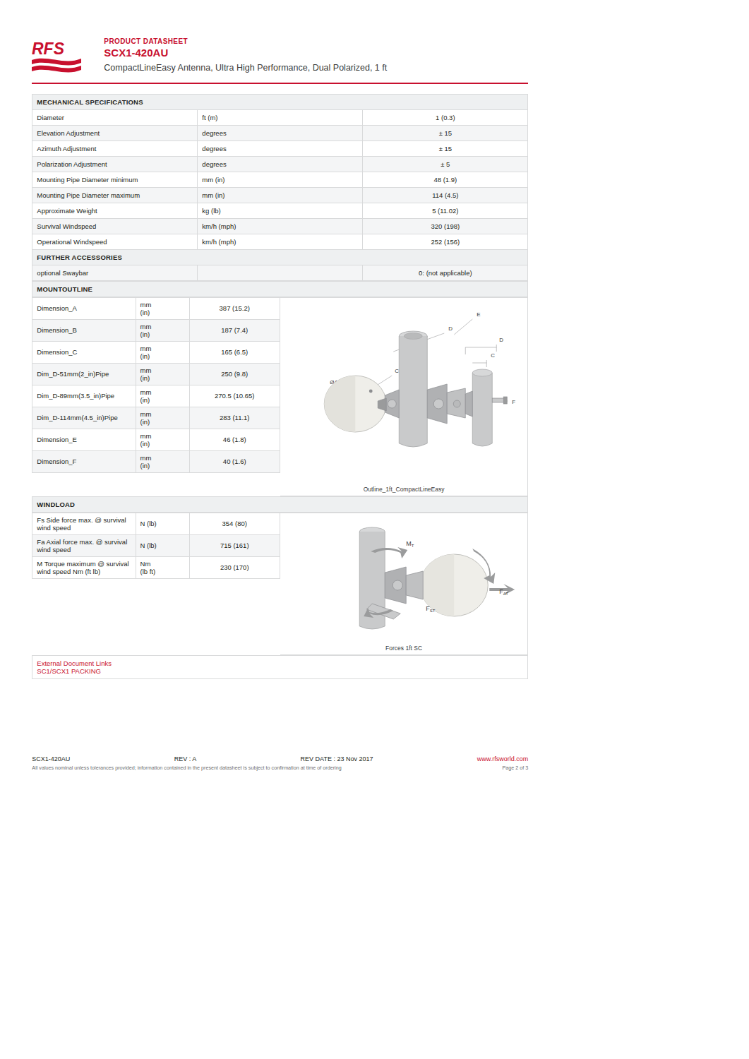RFS
PRODUCT DATASHEET
SCX1-420AU
CompactLineEasy Antenna, Ultra High Performance, Dual Polarized, 1 ft
| MECHANICAL SPECIFICATIONS |
| Diameter | ft (m) | 1 (0.3) |
| Elevation Adjustment | degrees | ± 15 |
| Azimuth Adjustment | degrees | ± 15 |
| Polarization Adjustment | degrees | ± 5 |
| Mounting Pipe Diameter minimum | mm (in) | 48 (1.9) |
| Mounting Pipe Diameter maximum | mm (in) | 114 (4.5) |
| Approximate Weight | kg (lb) | 5 (11.02) |
| Survival Windspeed | km/h (mph) | 320 (198) |
| Operational Windspeed | km/h (mph) | 252 (156) |
| FURTHER ACCESSORIES |
| optional Swaybar | | 0: (not applicable) |
| MOUNTOUTLINE |
| Dimension_A | mm (in) | 387 (15.2) |
| Dimension_B | mm (in) | 187 (7.4) |
| Dimension_C | mm (in) | 165 (6.5) |
| Dim_D-51mm(2_in)Pipe | mm (in) | 250 (9.8) |
| Dim_D-89mm(3.5_in)Pipe | mm (in) | 270.5 (10.65) |
| Dim_D-114mm(4.5_in)Pipe | mm (in) | 283 (11.1) |
| Dimension_E | mm (in) | 46 (1.8) |
| Dimension_F | mm (in) | 40 (1.6) |
E D B D C C ØA F
Outline_1ft_CompactLineEasy
| WINDLOAD |
| Fs Side force max. @ survival wind speed | N (lb) | 354 (80) |
| Fa Axial force max. @ survival wind speed | N (lb) | 715 (161) |
| M Torque maximum @ survival wind speed Nm (ft lb) | Nm (lb ft) | 230 (170) |
MT FAT FST
Forces 1ft SC
| External Document Links SC1/SCX1 PACKING |
SCX1-420AU REV : A REV DATE : 23 Nov 2017 www.rfsworld.com
All values nominal unless tolerances provided; information contained in the present datasheet is subject to confirmation at time of ordering Page 2 of 3